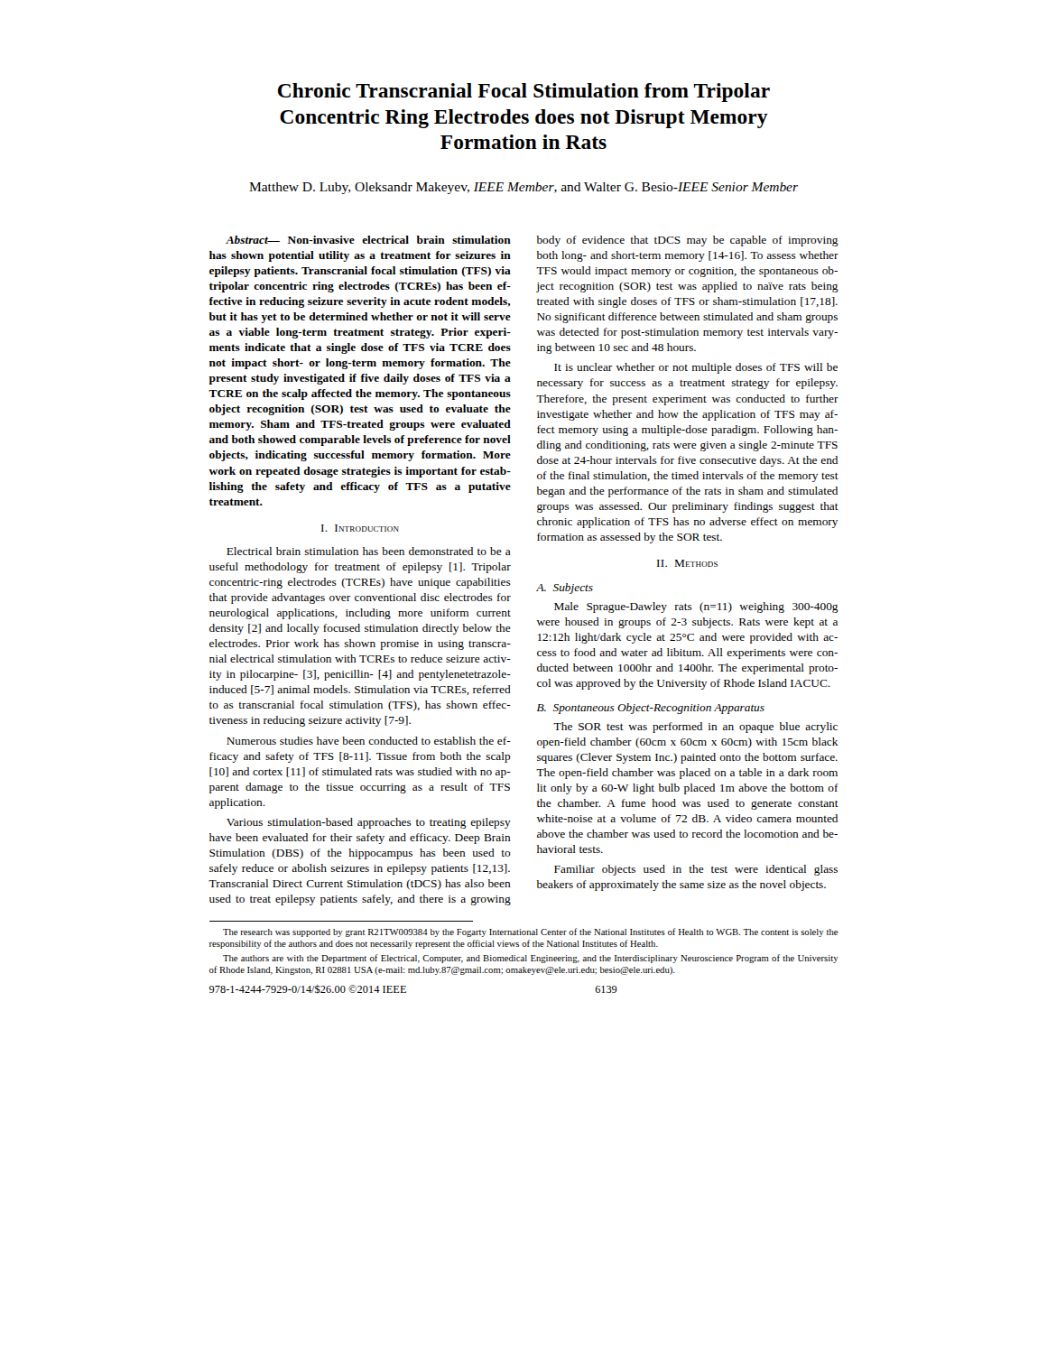Chronic Transcranial Focal Stimulation from Tripolar Concentric Ring Electrodes does not Disrupt Memory Formation in Rats
Matthew D. Luby, Oleksandr Makeyev, IEEE Member, and Walter G. Besio-IEEE Senior Member
Abstract— Non-invasive electrical brain stimulation has shown potential utility as a treatment for seizures in epilepsy patients. Transcranial focal stimulation (TFS) via tripolar concentric ring electrodes (TCREs) has been effective in reducing seizure severity in acute rodent models, but it has yet to be determined whether or not it will serve as a viable long-term treatment strategy. Prior experiments indicate that a single dose of TFS via TCRE does not impact short- or long-term memory formation. The present study investigated if five daily doses of TFS via a TCRE on the scalp affected the memory. The spontaneous object recognition (SOR) test was used to evaluate the memory. Sham and TFS-treated groups were evaluated and both showed comparable levels of preference for novel objects, indicating successful memory formation. More work on repeated dosage strategies is important for establishing the safety and efficacy of TFS as a putative treatment.
I. Introduction
Electrical brain stimulation has been demonstrated to be a useful methodology for treatment of epilepsy [1]. Tripolar concentric-ring electrodes (TCREs) have unique capabilities that provide advantages over conventional disc electrodes for neurological applications, including more uniform current density [2] and locally focused stimulation directly below the electrodes. Prior work has shown promise in using transcranial electrical stimulation with TCREs to reduce seizure activity in pilocarpine- [3], penicillin- [4] and pentylenetetrazole-induced [5-7] animal models. Stimulation via TCREs, referred to as transcranial focal stimulation (TFS), has shown effectiveness in reducing seizure activity [7-9].
Numerous studies have been conducted to establish the efficacy and safety of TFS [8-11]. Tissue from both the scalp [10] and cortex [11] of stimulated rats was studied with no apparent damage to the tissue occurring as a result of TFS application.
Various stimulation-based approaches to treating epilepsy have been evaluated for their safety and efficacy. Deep Brain Stimulation (DBS) of the hippocampus has been used to safely reduce or abolish seizures in epilepsy patients [12,13]. Transcranial Direct Current Stimulation (tDCS) has also been used to treat epilepsy patients safely, and there is a growing body of evidence that tDCS may be capable of improving both long- and short-term memory [14-16]. To assess whether TFS would impact memory or cognition, the spontaneous object recognition (SOR) test was applied to naïve rats being treated with single doses of TFS or sham-stimulation [17,18]. No significant difference between stimulated and sham groups was detected for post-stimulation memory test intervals varying between 10 sec and 48 hours.
It is unclear whether or not multiple doses of TFS will be necessary for success as a treatment strategy for epilepsy. Therefore, the present experiment was conducted to further investigate whether and how the application of TFS may affect memory using a multiple-dose paradigm. Following handling and conditioning, rats were given a single 2-minute TFS dose at 24-hour intervals for five consecutive days. At the end of the final stimulation, the timed intervals of the memory test began and the performance of the rats in sham and stimulated groups was assessed. Our preliminary findings suggest that chronic application of TFS has no adverse effect on memory formation as assessed by the SOR test.
II. Methods
A. Subjects
Male Sprague-Dawley rats (n=11) weighing 300-400g were housed in groups of 2-3 subjects. Rats were kept at a 12:12h light/dark cycle at 25°C and were provided with access to food and water ad libitum. All experiments were conducted between 1000hr and 1400hr. The experimental protocol was approved by the University of Rhode Island IACUC.
B. Spontaneous Object-Recognition Apparatus
The SOR test was performed in an opaque blue acrylic open-field chamber (60cm x 60cm x 60cm) with 15cm black squares (Clever System Inc.) painted onto the bottom surface. The open-field chamber was placed on a table in a dark room lit only by a 60-W light bulb placed 1m above the bottom of the chamber. A fume hood was used to generate constant white-noise at a volume of 72 dB. A video camera mounted above the chamber was used to record the locomotion and behavioral tests.
Familiar objects used in the test were identical glass beakers of approximately the same size as the novel objects.
The research was supported by grant R21TW009384 by the Fogarty International Center of the National Institutes of Health to WGB. The content is solely the responsibility of the authors and does not necessarily represent the official views of the National Institutes of Health.
The authors are with the Department of Electrical, Computer, and Biomedical Engineering, and the Interdisciplinary Neuroscience Program of the University of Rhode Island, Kingston, RI 02881 USA (e-mail: md.luby.87@gmail.com; omakeyev@ele.uri.edu; besio@ele.uri.edu).
978-1-4244-7929-0/14/$26.00 ©2014 IEEE
6139